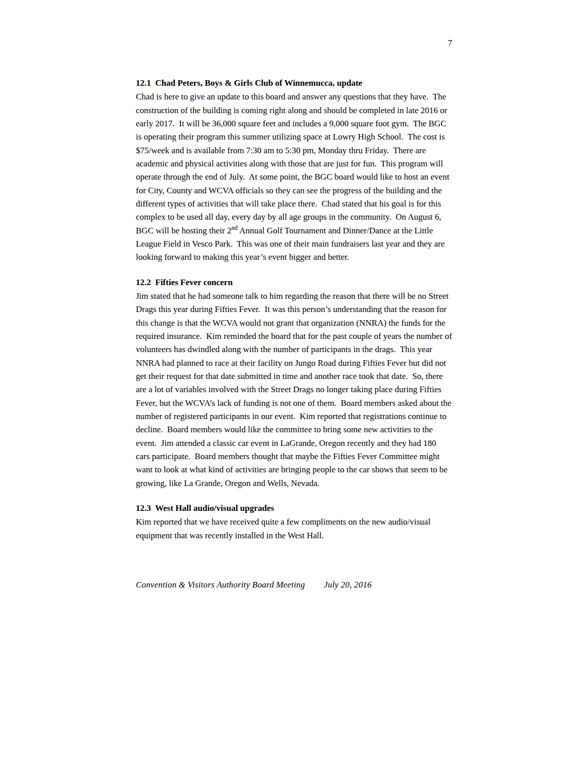7
12.1 Chad Peters, Boys & Girls Club of Winnemucca, update
Chad is here to give an update to this board and answer any questions that they have. The construction of the building is coming right along and should be completed in late 2016 or early 2017. It will be 36,000 square feet and includes a 9,000 square foot gym. The BGC is operating their program this summer utilizing space at Lowry High School. The cost is $75/week and is available from 7:30 am to 5:30 pm, Monday thru Friday. There are academic and physical activities along with those that are just for fun. This program will operate through the end of July. At some point, the BGC board would like to host an event for City, County and WCVA officials so they can see the progress of the building and the different types of activities that will take place there. Chad stated that his goal is for this complex to be used all day, every day by all age groups in the community. On August 6, BGC will be hosting their 2nd Annual Golf Tournament and Dinner/Dance at the Little League Field in Vesco Park. This was one of their main fundraisers last year and they are looking forward to making this year’s event bigger and better.
12.2 Fifties Fever concern
Jim stated that he had someone talk to him regarding the reason that there will be no Street Drags this year during Fifties Fever. It was this person’s understanding that the reason for this change is that the WCVA would not grant that organization (NNRA) the funds for the required insurance. Kim reminded the board that for the past couple of years the number of volunteers has dwindled along with the number of participants in the drags. This year NNRA had planned to race at their facility on Jungo Road during Fifties Fever but did not get their request for that date submitted in time and another race took that date. So, there are a lot of variables involved with the Street Drags no longer taking place during Fifties Fever, but the WCVA’s lack of funding is not one of them. Board members asked about the number of registered participants in our event. Kim reported that registrations continue to decline. Board members would like the committee to bring some new activities to the event. Jim attended a classic car event in LaGrande, Oregon recently and they had 180 cars participate. Board members thought that maybe the Fifties Fever Committee might want to look at what kind of activities are bringing people to the car shows that seem to be growing, like La Grande, Oregon and Wells, Nevada.
12.3 West Hall audio/visual upgrades
Kim reported that we have received quite a few compliments on the new audio/visual equipment that was recently installed in the West Hall.
Convention & Visitors Authority Board Meeting July 20, 2016